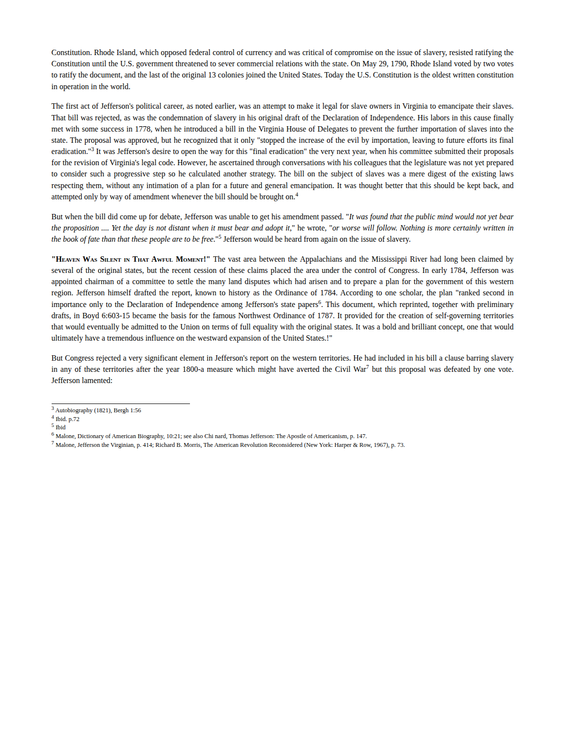Constitution. Rhode Island, which opposed federal control of currency and was critical of compromise on the issue of slavery, resisted ratifying the Constitution until the U.S. government threatened to sever commercial relations with the state. On May 29, 1790, Rhode Island voted by two votes to ratify the document, and the last of the original 13 colonies joined the United States. Today the U.S. Constitution is the oldest written constitution in operation in the world.
The first act of Jefferson's political career, as noted earlier, was an attempt to make it legal for slave owners in Virginia to emancipate their slaves. That bill was rejected, as was the condemnation of slavery in his original draft of the Declaration of Independence. His labors in this cause finally met with some success in 1778, when he introduced a bill in the Virginia House of Delegates to prevent the further importation of slaves into the state. The proposal was approved, but he recognized that it only "stopped the increase of the evil by importation, leaving to future efforts its final eradication."3 It was Jefferson's desire to open the way for this "final eradication" the very next year, when his committee submitted their proposals for the revision of Virginia's legal code. However, he ascertained through conversations with his colleagues that the legislature was not yet prepared to consider such a progressive step so he calculated another strategy. The bill on the subject of slaves was a mere digest of the existing laws respecting them, without any intimation of a plan for a future and general emancipation. It was thought better that this should be kept back, and attempted only by way of amendment whenever the bill should be brought on.4
But when the bill did come up for debate, Jefferson was unable to get his amendment passed. "It was found that the public mind would not yet bear the proposition .... Yet the day is not distant when it must bear and adopt it," he wrote, "or worse will follow. Nothing is more certainly written in the book of fate than that these people are to be free."5 Jefferson would be heard from again on the issue of slavery.
"Heaven Was Silent in That Awful Moment!" The vast area between the Appalachians and the Mississippi River had long been claimed by several of the original states, but the recent cession of these claims placed the area under the control of Congress. In early 1784, Jefferson was appointed chairman of a committee to settle the many land disputes which had arisen and to prepare a plan for the government of this western region. Jefferson himself drafted the report, known to history as the Ordinance of 1784. According to one scholar, the plan "ranked second in importance only to the Declaration of Independence among Jefferson's state papers6. This document, which reprinted, together with preliminary drafts, in Boyd 6:603-15 became the basis for the famous Northwest Ordinance of 1787. It provided for the creation of self-governing territories that would eventually be admitted to the Union on terms of full equality with the original states. It was a bold and brilliant concept, one that would ultimately have a tremendous influence on the westward expansion of the United States.!"
But Congress rejected a very significant element in Jefferson's report on the western territories. He had included in his bill a clause barring slavery in any of these territories after the year 1800-a measure which might have averted the Civil War7 but this proposal was defeated by one vote. Jefferson lamented:
3 Autobiography (1821), Bergh 1:56
4 Ibid. p.72
5 Ibid
6 Malone, Dictionary of American Biography, 10:21; see also Chi nard, Thomas Jefferson: The Apostle of Americanism, p. 147.
7 Malone, Jefferson the Virginian, p. 414; Richard B. Morris, The American Revolution Reconsidered (New York: Harper & Row, 1967), p. 73.